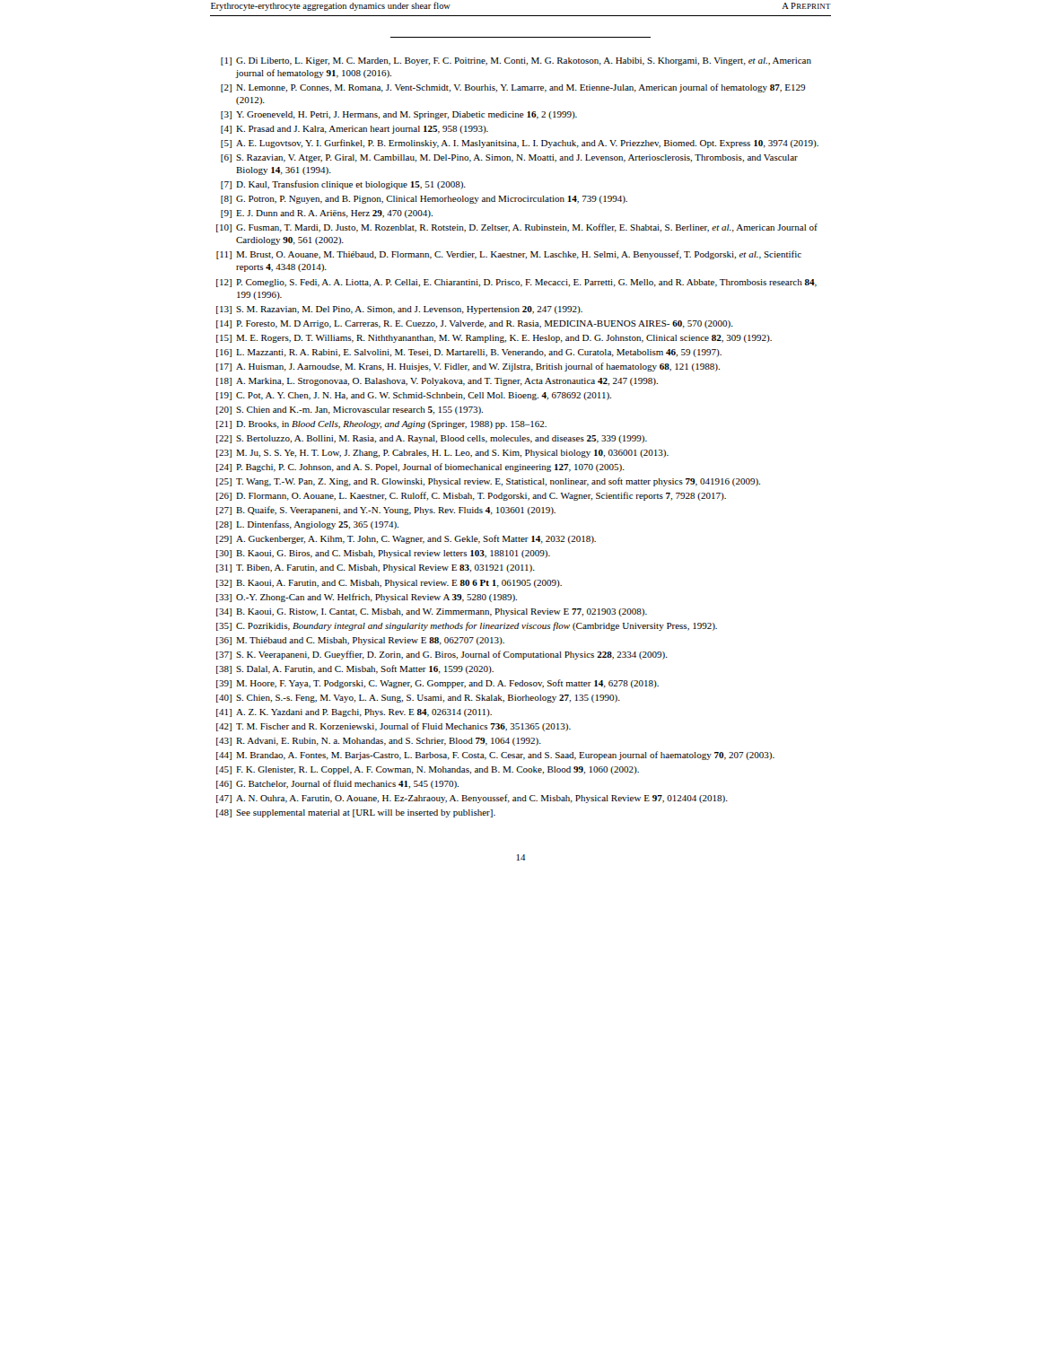Erythrocyte-erythrocyte aggregation dynamics under shear flow A PREPRINT
G. Di Liberto, L. Kiger, M. C. Marden, L. Boyer, F. C. Poitrine, M. Conti, M. G. Rakotoson, A. Habibi, S. Khorgami, B. Vingert, et al., American journal of hematology 91, 1008 (2016).
N. Lemonne, P. Connes, M. Romana, J. Vent-Schmidt, V. Bourhis, Y. Lamarre, and M. Etienne-Julan, American journal of hematology 87, E129 (2012).
Y. Groeneveld, H. Petri, J. Hermans, and M. Springer, Diabetic medicine 16, 2 (1999).
K. Prasad and J. Kalra, American heart journal 125, 958 (1993).
A. E. Lugovtsov, Y. I. Gurfinkel, P. B. Ermolinskiy, A. I. Maslyanitsina, L. I. Dyachuk, and A. V. Priezzhev, Biomed. Opt. Express 10, 3974 (2019).
S. Razavian, V. Atger, P. Giral, M. Cambillau, M. Del-Pino, A. Simon, N. Moatti, and J. Levenson, Arteriosclerosis, Thrombosis, and Vascular Biology 14, 361 (1994).
D. Kaul, Transfusion clinique et biologique 15, 51 (2008).
G. Potron, P. Nguyen, and B. Pignon, Clinical Hemorheology and Microcirculation 14, 739 (1994).
E. J. Dunn and R. A. Ariëns, Herz 29, 470 (2004).
G. Fusman, T. Mardi, D. Justo, M. Rozenblat, R. Rotstein, D. Zeltser, A. Rubinstein, M. Koffler, E. Shabtai, S. Berliner, et al., American Journal of Cardiology 90, 561 (2002).
M. Brust, O. Aouane, M. Thiébaud, D. Flormann, C. Verdier, L. Kaestner, M. Laschke, H. Selmi, A. Benyoussef, T. Podgorski, et al., Scientific reports 4, 4348 (2014).
P. Comeglio, S. Fedi, A. A. Liotta, A. P. Cellai, E. Chiarantini, D. Prisco, F. Mecacci, E. Parretti, G. Mello, and R. Abbate, Thrombosis research 84, 199 (1996).
S. M. Razavian, M. Del Pino, A. Simon, and J. Levenson, Hypertension 20, 247 (1992).
P. Foresto, M. D Arrigo, L. Carreras, R. E. Cuezzo, J. Valverde, and R. Rasia, MEDICINA-BUENOS AIRES- 60, 570 (2000).
M. E. Rogers, D. T. Williams, R. Niththyananthan, M. W. Rampling, K. E. Heslop, and D. G. Johnston, Clinical science 82, 309 (1992).
L. Mazzanti, R. A. Rabini, E. Salvolini, M. Tesei, D. Martarelli, B. Venerando, and G. Curatola, Metabolism 46, 59 (1997).
A. Huisman, J. Aarnoudse, M. Krans, H. Huisjes, V. Fidler, and W. Zijlstra, British journal of haematology 68, 121 (1988).
A. Markina, L. Strogonovaa, O. Balashova, V. Polyakova, and T. Tigner, Acta Astronautica 42, 247 (1998).
C. Pot, A. Y. Chen, J. N. Ha, and G. W. Schmid-Schnbein, Cell Mol. Bioeng. 4, 678692 (2011).
S. Chien and K.-m. Jan, Microvascular research 5, 155 (1973).
D. Brooks, in Blood Cells, Rheology, and Aging (Springer, 1988) pp. 158–162.
S. Bertoluzzo, A. Bollini, M. Rasia, and A. Raynal, Blood cells, molecules, and diseases 25, 339 (1999).
M. Ju, S. S. Ye, H. T. Low, J. Zhang, P. Cabrales, H. L. Leo, and S. Kim, Physical biology 10, 036001 (2013).
P. Bagchi, P. C. Johnson, and A. S. Popel, Journal of biomechanical engineering 127, 1070 (2005).
T. Wang, T.-W. Pan, Z. Xing, and R. Glowinski, Physical review. E, Statistical, nonlinear, and soft matter physics 79, 041916 (2009).
D. Flormann, O. Aouane, L. Kaestner, C. Ruloff, C. Misbah, T. Podgorski, and C. Wagner, Scientific reports 7, 7928 (2017).
B. Quaife, S. Veerapaneni, and Y.-N. Young, Phys. Rev. Fluids 4, 103601 (2019).
L. Dintenfass, Angiology 25, 365 (1974).
A. Guckenberger, A. Kihm, T. John, C. Wagner, and S. Gekle, Soft Matter 14, 2032 (2018).
B. Kaoui, G. Biros, and C. Misbah, Physical review letters 103, 188101 (2009).
T. Biben, A. Farutin, and C. Misbah, Physical Review E 83, 031921 (2011).
B. Kaoui, A. Farutin, and C. Misbah, Physical review. E 80 6 Pt 1, 061905 (2009).
O.-Y. Zhong-Can and W. Helfrich, Physical Review A 39, 5280 (1989).
B. Kaoui, G. Ristow, I. Cantat, C. Misbah, and W. Zimmermann, Physical Review E 77, 021903 (2008).
C. Pozrikidis, Boundary integral and singularity methods for linearized viscous flow (Cambridge University Press, 1992).
M. Thiébaud and C. Misbah, Physical Review E 88, 062707 (2013).
S. K. Veerapaneni, D. Gueyffier, D. Zorin, and G. Biros, Journal of Computational Physics 228, 2334 (2009).
S. Dalal, A. Farutin, and C. Misbah, Soft Matter 16, 1599 (2020).
M. Hoore, F. Yaya, T. Podgorski, C. Wagner, G. Gompper, and D. A. Fedosov, Soft matter 14, 6278 (2018).
S. Chien, S.-s. Feng, M. Vayo, L. A. Sung, S. Usami, and R. Skalak, Biorheology 27, 135 (1990).
A. Z. K. Yazdani and P. Bagchi, Phys. Rev. E 84, 026314 (2011).
T. M. Fischer and R. Korzeniewski, Journal of Fluid Mechanics 736, 351365 (2013).
R. Advani, E. Rubin, N. a. Mohandas, and S. Schrier, Blood 79, 1064 (1992).
M. Brandao, A. Fontes, M. Barjas-Castro, L. Barbosa, F. Costa, C. Cesar, and S. Saad, European journal of haematology 70, 207 (2003).
F. K. Glenister, R. L. Coppel, A. F. Cowman, N. Mohandas, and B. M. Cooke, Blood 99, 1060 (2002).
G. Batchelor, Journal of fluid mechanics 41, 545 (1970).
A. N. Ouhra, A. Farutin, O. Aouane, H. Ez-Zahraouy, A. Benyoussef, and C. Misbah, Physical Review E 97, 012404 (2018).
See supplemental material at [URL will be inserted by publisher].
14